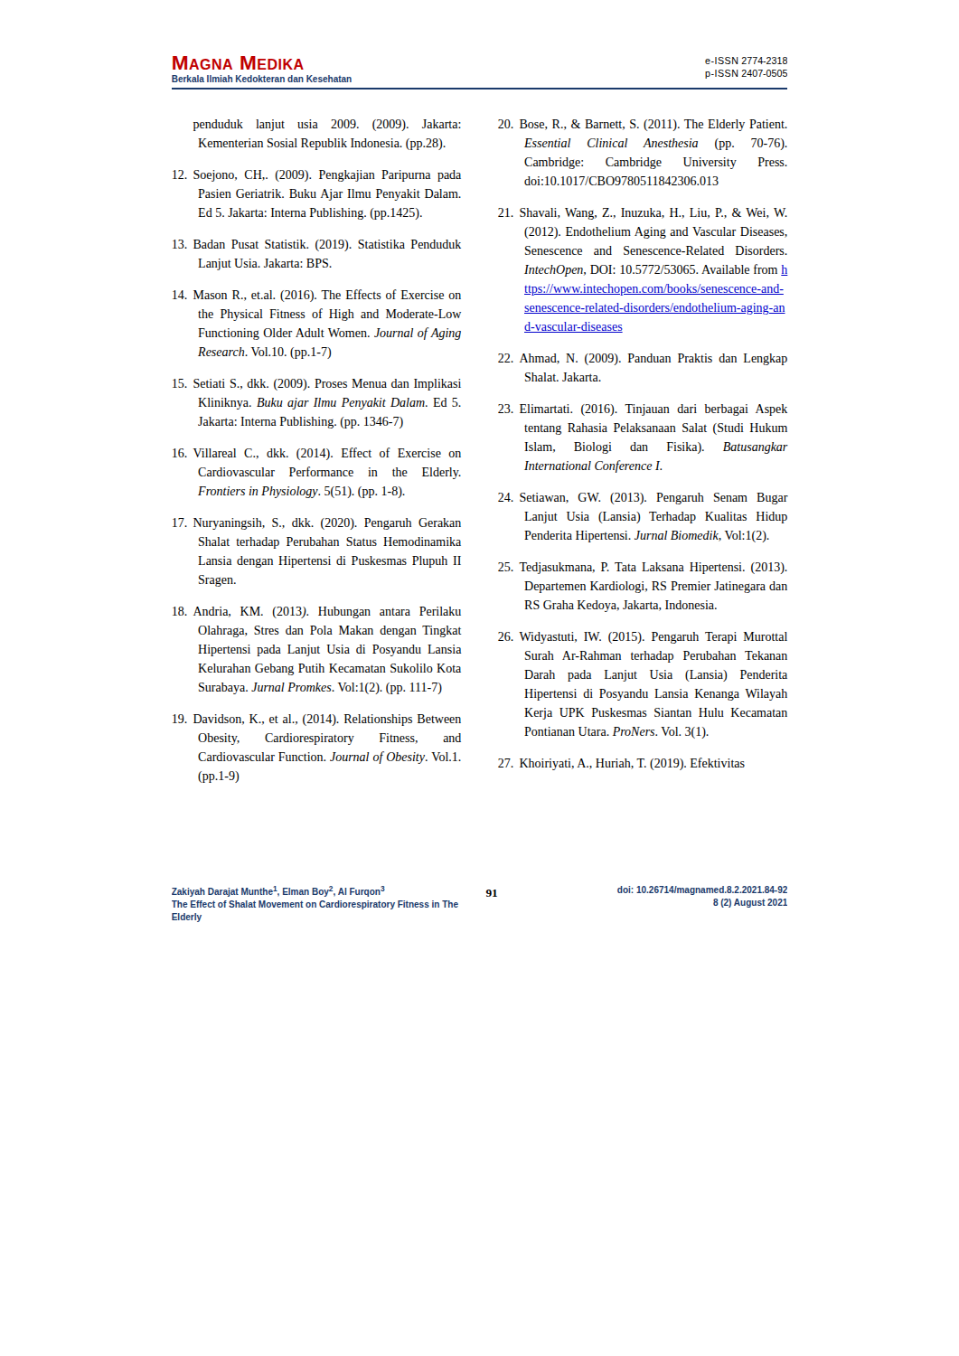Magna Medika
Berkala Ilmiah Kedokteran dan Kesehatan
e-ISSN 2774-2318
p-ISSN 2407-0505
penduduk lanjut usia 2009. (2009). Jakarta: Kementerian Sosial Republik Indonesia. (pp.28).
12. Soejono, CH,. (2009). Pengkajian Paripurna pada Pasien Geriatrik. Buku Ajar Ilmu Penyakit Dalam. Ed 5. Jakarta: Interna Publishing. (pp.1425).
13. Badan Pusat Statistik. (2019). Statistika Penduduk Lanjut Usia. Jakarta: BPS.
14. Mason R., et.al. (2016). The Effects of Exercise on the Physical Fitness of High and Moderate-Low Functioning Older Adult Women. Journal of Aging Research. Vol.10. (pp.1-7)
15. Setiati S., dkk. (2009). Proses Menua dan Implikasi Kliniknya. Buku ajar Ilmu Penyakit Dalam. Ed 5. Jakarta: Interna Publishing. (pp. 1346-7)
16. Villareal C., dkk. (2014). Effect of Exercise on Cardiovascular Performance in the Elderly. Frontiers in Physiology. 5(51). (pp. 1-8).
17. Nuryaningsih, S., dkk. (2020). Pengaruh Gerakan Shalat terhadap Perubahan Status Hemodinamika Lansia dengan Hipertensi di Puskesmas Plupuh II Sragen.
18. Andria, KM. (2013). Hubungan antara Perilaku Olahraga, Stres dan Pola Makan dengan Tingkat Hipertensi pada Lanjut Usia di Posyandu Lansia Kelurahan Gebang Putih Kecamatan Sukolilo Kota Surabaya. Jurnal Promkes. Vol:1(2). (pp. 111-7)
19. Davidson, K., et al., (2014). Relationships Between Obesity, Cardiorespiratory Fitness, and Cardiovascular Function. Journal of Obesity. Vol.1. (pp.1-9)
20. Bose, R., & Barnett, S. (2011). The Elderly Patient. Essential Clinical Anesthesia (pp. 70-76). Cambridge: Cambridge University Press. doi:10.1017/CBO9780511842306.013
21. Shavali, Wang, Z., Inuzuka, H., Liu, P., & Wei, W. (2012). Endothelium Aging and Vascular Diseases, Senescence and Senescence-Related Disorders. IntechOpen, DOI: 10.5772/53065. Available from https://www.intechopen.com/books/senescence-and-senescence-related-disorders/endothelium-aging-and-vascular-diseases
22. Ahmad, N. (2009). Panduan Praktis dan Lengkap Shalat. Jakarta.
23. Elimartati. (2016). Tinjauan dari berbagai Aspek tentang Rahasia Pelaksanaan Salat (Studi Hukum Islam, Biologi dan Fisika). Batusangkar International Conference I.
24. Setiawan, GW. (2013). Pengaruh Senam Bugar Lanjut Usia (Lansia) Terhadap Kualitas Hidup Penderita Hipertensi. Jurnal Biomedik, Vol:1(2).
25. Tedjasukmana, P. Tata Laksana Hipertensi. (2013). Departemen Kardiologi, RS Premier Jatinegara dan RS Graha Kedoya, Jakarta, Indonesia.
26. Widyastuti, IW. (2015). Pengaruh Terapi Murottal Surah Ar-Rahman terhadap Perubahan Tekanan Darah pada Lanjut Usia (Lansia) Penderita Hipertensi di Posyandu Lansia Kenanga Wilayah Kerja UPK Puskesmas Siantan Hulu Kecamatan Pontianan Utara. ProNers. Vol. 3(1).
27. Khoiriyati, A., Huriah, T. (2019). Efektivitas
Zakiyah Darajat Munthe1, Elman Boy2, Al Furqon3
The Effect of Shalat Movement on Cardiorespiratory Fitness in The Elderly
91
doi: 10.26714/magnamed.8.2.2021.84-92
8 (2) August 2021